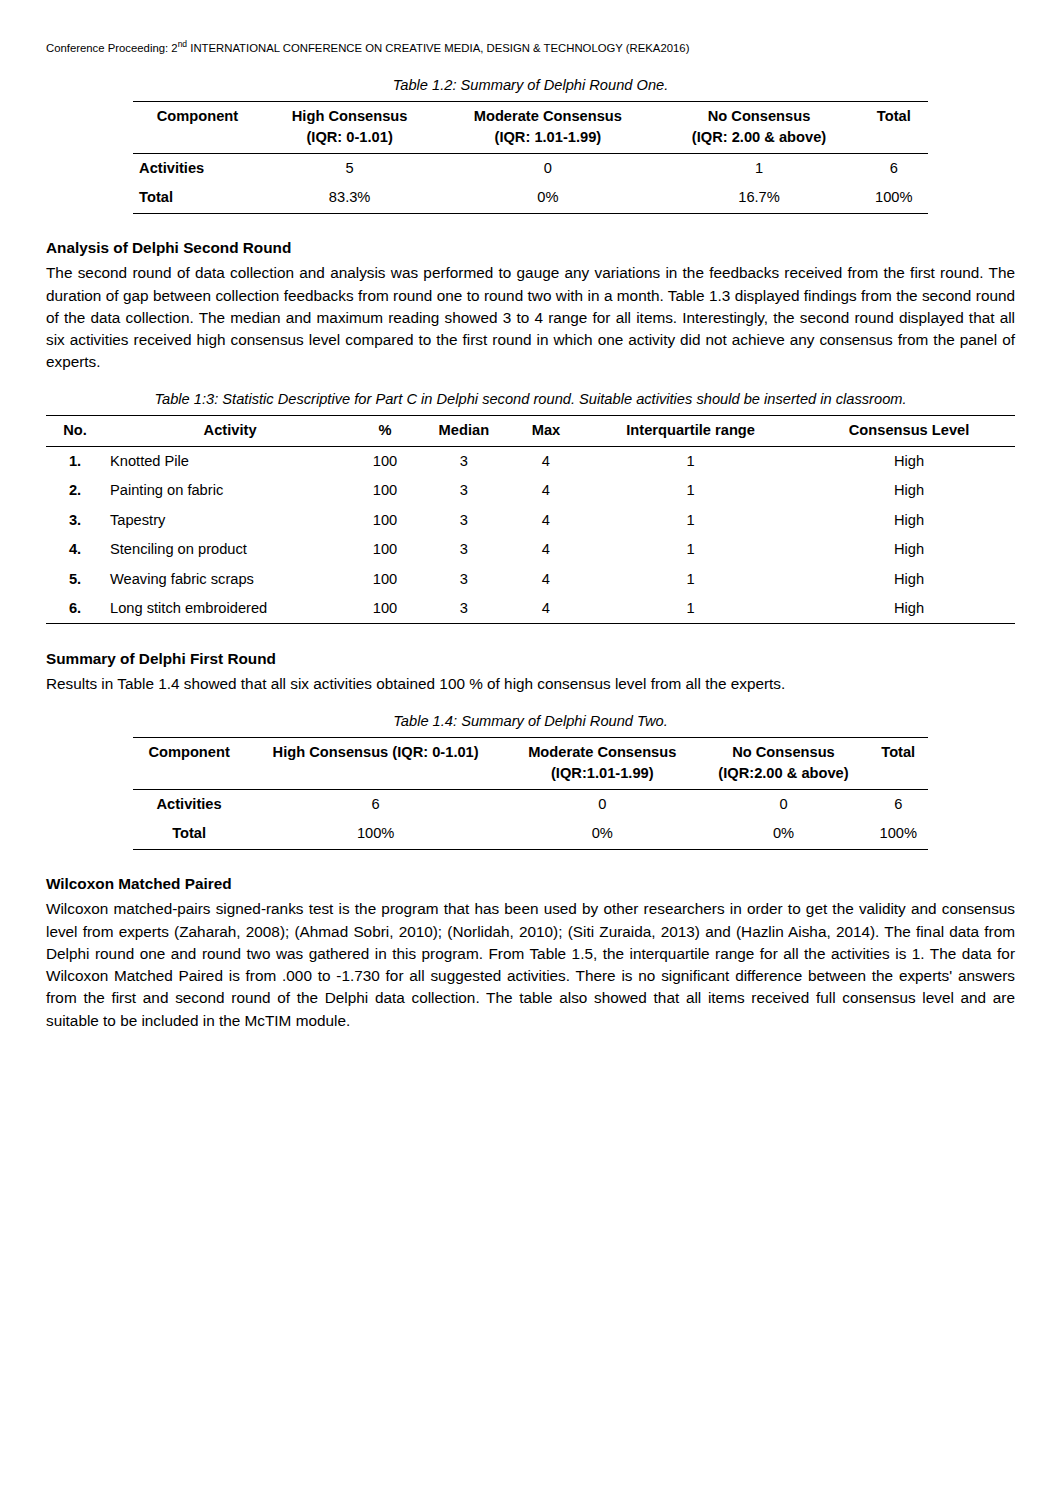Conference Proceeding: 2nd INTERNATIONAL CONFERENCE ON CREATIVE MEDIA, DESIGN & TECHNOLOGY (REKA2016)
Table 1.2: Summary of Delphi Round One.
| Component | High Consensus (IQR: 0-1.01) | Moderate Consensus (IQR: 1.01-1.99) | No Consensus (IQR: 2.00 & above) | Total |
| --- | --- | --- | --- | --- |
| Activities | 5 | 0 | 1 | 6 |
| Total | 83.3% | 0% | 16.7% | 100% |
Analysis of Delphi Second Round
The second round of data collection and analysis was performed to gauge any variations in the feedbacks received from the first round. The duration of gap between collection feedbacks from round one to round two with in a month. Table 1.3 displayed findings from the second round of the data collection. The median and maximum reading showed 3 to 4 range for all items. Interestingly, the second round displayed that all six activities received high consensus level compared to the first round in which one activity did not achieve any consensus from the panel of experts.
Table 1:3: Statistic Descriptive for Part C in Delphi second round. Suitable activities should be inserted in classroom.
| No. | Activity | % | Median | Max | Interquartile range | Consensus Level |
| --- | --- | --- | --- | --- | --- | --- |
| 1. | Knotted Pile | 100 | 3 | 4 | 1 | High |
| 2. | Painting on fabric | 100 | 3 | 4 | 1 | High |
| 3. | Tapestry | 100 | 3 | 4 | 1 | High |
| 4. | Stenciling on product | 100 | 3 | 4 | 1 | High |
| 5. | Weaving fabric scraps | 100 | 3 | 4 | 1 | High |
| 6. | Long stitch embroidered | 100 | 3 | 4 | 1 | High |
Summary of Delphi First Round
Results in Table 1.4 showed that all six activities obtained 100 % of high consensus level from all the experts.
Table 1.4: Summary of Delphi Round Two.
| Component | High Consensus (IQR: 0-1.01) | Moderate Consensus (IQR:1.01-1.99) | No Consensus (IQR:2.00 & above) | Total |
| --- | --- | --- | --- | --- |
| Activities | 6 | 0 | 0 | 6 |
| Total | 100% | 0% | 0% | 100% |
Wilcoxon Matched Paired
Wilcoxon matched-pairs signed-ranks test is the program that has been used by other researchers in order to get the validity and consensus level from experts (Zaharah, 2008); (Ahmad Sobri, 2010); (Norlidah, 2010); (Siti Zuraida, 2013) and (Hazlin Aisha, 2014). The final data from Delphi round one and round two was gathered in this program. From Table 1.5, the interquartile range for all the activities is 1. The data for Wilcoxon Matched Paired is from .000 to -1.730 for all suggested activities. There is no significant difference between the experts' answers from the first and second round of the Delphi data collection. The table also showed that all items received full consensus level and are suitable to be included in the McTIM module.